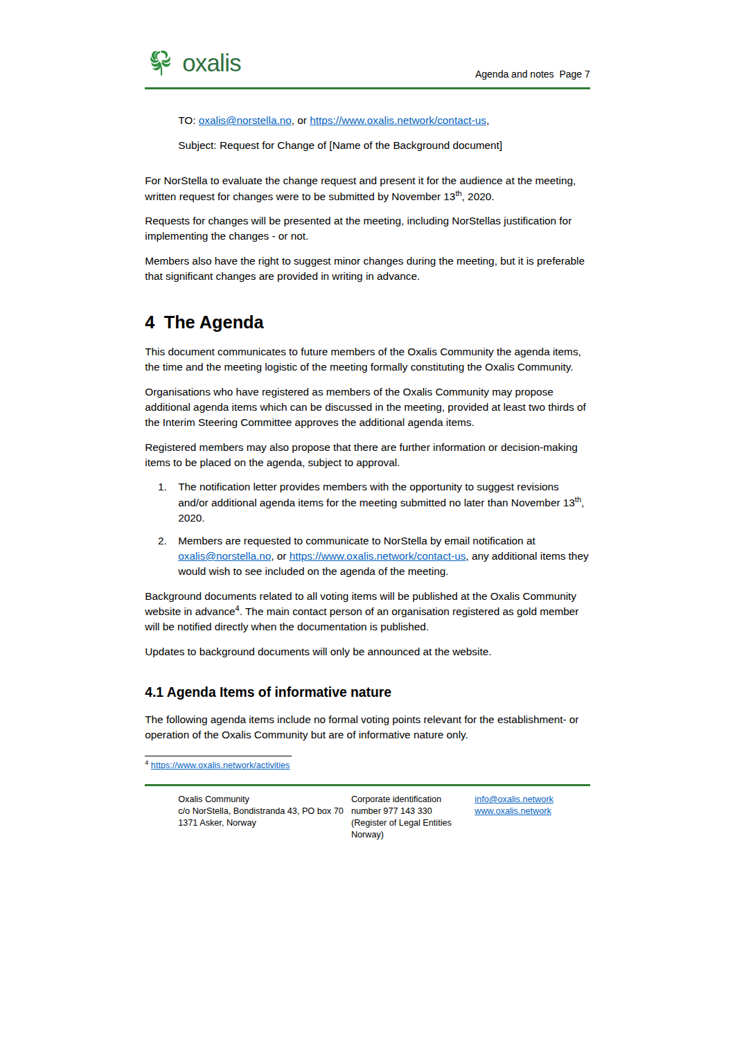oxalis
Agenda and notes Page 7
TO: oxalis@norstella.no, or https://www.oxalis.network/contact-us,
Subject: Request for Change of [Name of the Background document]
For NorStella to evaluate the change request and present it for the audience at the meeting, written request for changes were to be submitted by November 13th, 2020.
Requests for changes will be presented at the meeting, including NorStellas justification for implementing the changes - or not.
Members also have the right to suggest minor changes during the meeting, but it is preferable that significant changes are provided in writing in advance.
4 The Agenda
This document communicates to future members of the Oxalis Community the agenda items, the time and the meeting logistic of the meeting formally constituting the Oxalis Community.
Organisations who have registered as members of the Oxalis Community may propose additional agenda items which can be discussed in the meeting, provided at least two thirds of the Interim Steering Committee approves the additional agenda items.
Registered members may also propose that there are further information or decision-making items to be placed on the agenda, subject to approval.
The notification letter provides members with the opportunity to suggest revisions and/or additional agenda items for the meeting submitted no later than November 13th, 2020.
Members are requested to communicate to NorStella by email notification at oxalis@norstella.no, or https://www.oxalis.network/contact-us, any additional items they would wish to see included on the agenda of the meeting.
Background documents related to all voting items will be published at the Oxalis Community website in advance4. The main contact person of an organisation registered as gold member will be notified directly when the documentation is published.
Updates to background documents will only be announced at the website.
4.1 Agenda Items of informative nature
The following agenda items include no formal voting points relevant for the establishment- or operation of the Oxalis Community but are of informative nature only.
4 https://www.oxalis.network/activities
Oxalis Community
c/o NorStella, Bondistranda 43, PO box 70
1371 Asker, Norway
Corporate identification
number 977 143 330
(Register of Legal Entities
Norway)
info@oxalis.network
www.oxalis.network